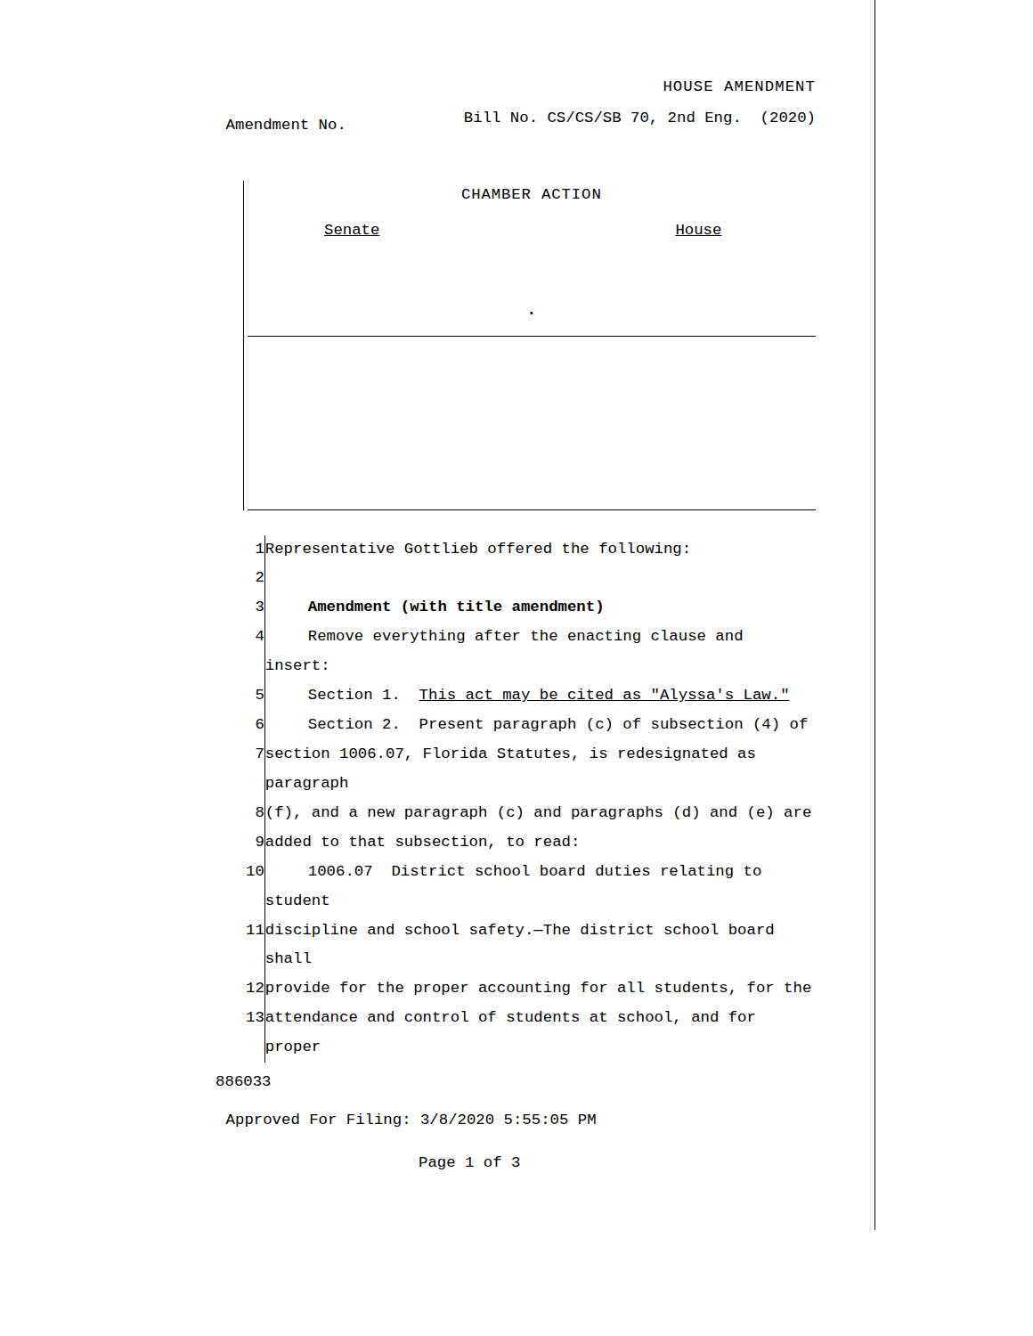HOUSE AMENDMENT
Bill No. CS/CS/SB 70, 2nd Eng. (2020)
Amendment No.
CHAMBER ACTION
Senate House
.
| 1 | Representative Gottlieb offered the following: |
| 2 | |
| 3 | Amendment (with title amendment) |
| 4 | Remove everything after the enacting clause and insert: |
| 5 | Section 1. This act may be cited as "Alyssa's Law." |
| 6 | Section 2. Present paragraph (c) of subsection (4) of |
| 7 | section 1006.07, Florida Statutes, is redesignated as paragraph |
| 8 | (f), and a new paragraph (c) and paragraphs (d) and (e) are |
| 9 | added to that subsection, to read: |
| 10 | 1006.07 District school board duties relating to student |
| 11 | discipline and school safety.—The district school board shall |
| 12 | provide for the proper accounting for all students, for the |
| 13 | attendance and control of students at school, and for proper |
886033
Approved For Filing: 3/8/2020 5:55:05 PM
Page 1 of 3